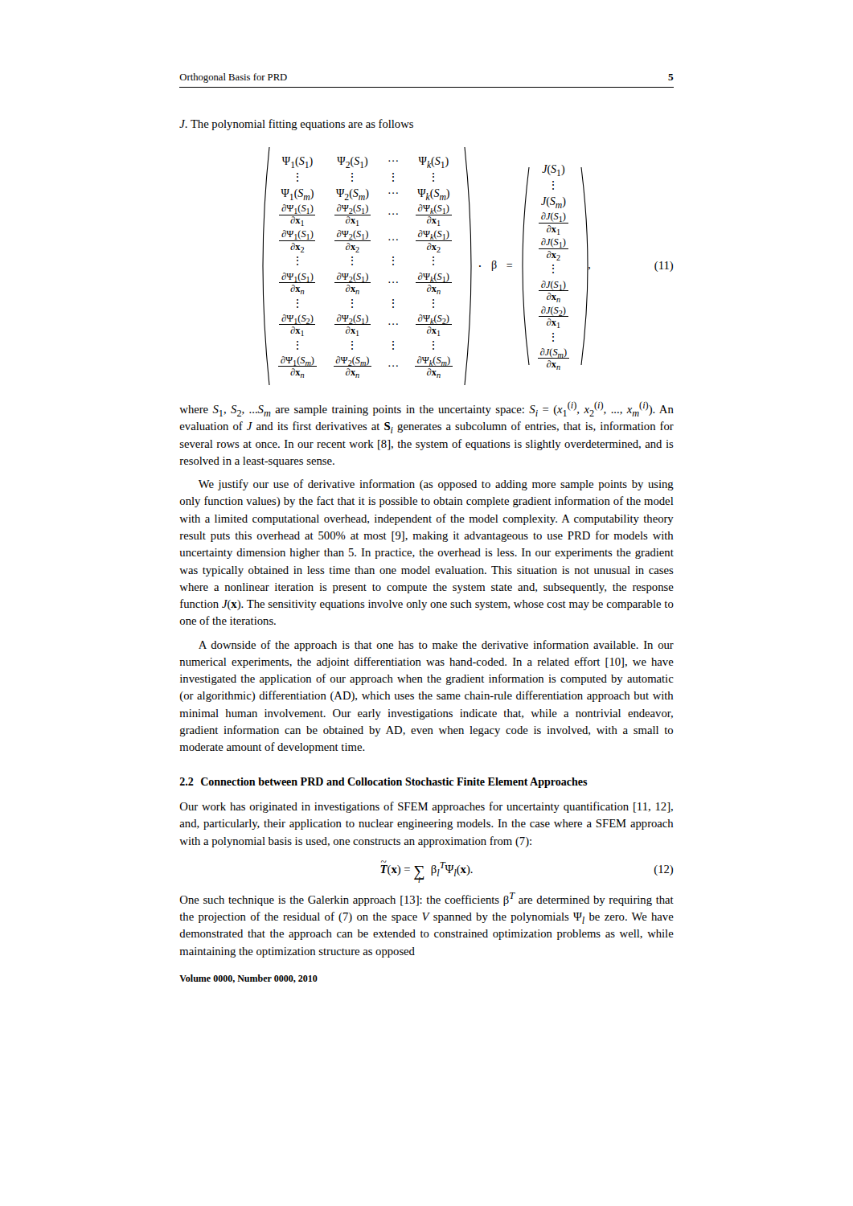Orthogonal Basis for PRD 5
J. The polynomial fitting equations are as follows
| Ψ 1 ( S 1 ) | Ψ 2 ( S 1 ) | ··· | Ψ k ( S 1 ) |
| ⋮ | ⋮ | ⋮ | ⋮ |
| Ψ 1 ( S m ) | Ψ 2 ( S m ) | ··· | Ψ k ( S m ) |
| ∂Ψ 1 ( S 1 ) ∂ x 1 | ∂Ψ 2 ( S 1 ) ∂ x 1 | ··· | ∂Ψ k ( S 1 ) ∂ x 1 |
| ∂Ψ 1 ( S 1 ) ∂ x 2 | ∂Ψ 2 ( S 1 ) ∂ x 2 | ··· | ∂Ψ k ( S 1 ) ∂ x 2 |
| ⋮ | ⋮ | ⋮ | ⋮ |
| ∂Ψ 1 ( S 1 ) ∂ x n | ∂Ψ 2 ( S 1 ) ∂ x n | ··· | ∂Ψ k ( S 1 ) ∂ x n |
| ⋮ | ⋮ | ⋮ | ⋮ |
| ∂Ψ 1 ( S 2 ) ∂ x 1 | ∂Ψ 2 ( S 1 ) ∂ x 1 | ··· | ∂Ψ k ( S 2 ) ∂ x 1 |
| ⋮ | ⋮ | ⋮ | ⋮ |
| ∂Ψ 1 ( S m ) ∂ x n | ∂Ψ 2 ( S m ) ∂ x n | ··· | ∂Ψ k ( S m ) ∂ x n |
· β =
| J ( S 1 ) |
| ⋮ |
| J ( S m ) |
| ∂ J ( S 1 ) ∂ x 1 |
| ∂ J ( S 1 ) ∂ x 2 |
| ⋮ |
| ∂ J ( S 1 ) ∂ x n |
| ∂ J ( S 2 ) ∂ x 1 |
| ⋮ |
| ∂ J ( S m ) ∂ x n |
, (11)
where S1, S2, ...Sm are sample training points in the uncertainty space: Si = (x1(i), x2(i), ..., xm(i)). An evaluation of J and its first derivatives at Si generates a subcolumn of entries, that is, information for several rows at once. In our recent work [8], the system of equations is slightly overdetermined, and is resolved in a least-squares sense.
We justify our use of derivative information (as opposed to adding more sample points by using only function values) by the fact that it is possible to obtain complete gradient information of the model with a limited computational overhead, independent of the model complexity. A computability theory result puts this overhead at 500% at most [9], making it advantageous to use PRD for models with uncertainty dimension higher than 5. In practice, the overhead is less. In our experiments the gradient was typically obtained in less time than one model evaluation. This situation is not unusual in cases where a nonlinear iteration is present to compute the system state and, subsequently, the response function J(x). The sensitivity equations involve only one such system, whose cost may be comparable to one of the iterations.
A downside of the approach is that one has to make the derivative information available. In our numerical experiments, the adjoint differentiation was hand-coded. In a related effort [10], we have investigated the application of our approach when the gradient information is computed by automatic (or algorithmic) differentiation (AD), which uses the same chain-rule differentiation approach but with minimal human involvement. Our early investigations indicate that, while a nontrivial endeavor, gradient information can be obtained by AD, even when legacy code is involved, with a small to moderate amount of development time.
2.2 Connection between PRD and Collocation Stochastic Finite Element Approaches
Our work has originated in investigations of SFEM approaches for uncertainty quantification [11, 12], and, particularly, their application to nuclear engineering models. In the case where a SFEM approach with a polynomial basis is used, one constructs an approximation from (7):
~T(x) = ∑l βlTΨl(x). (12)
One such technique is the Galerkin approach [13]: the coefficients βT are determined by requiring that the projection of the residual of (7) on the space V spanned by the polynomials Ψl be zero. We have demonstrated that the approach can be extended to constrained optimization problems as well, while maintaining the optimization structure as opposed
Volume 0000, Number 0000, 2010